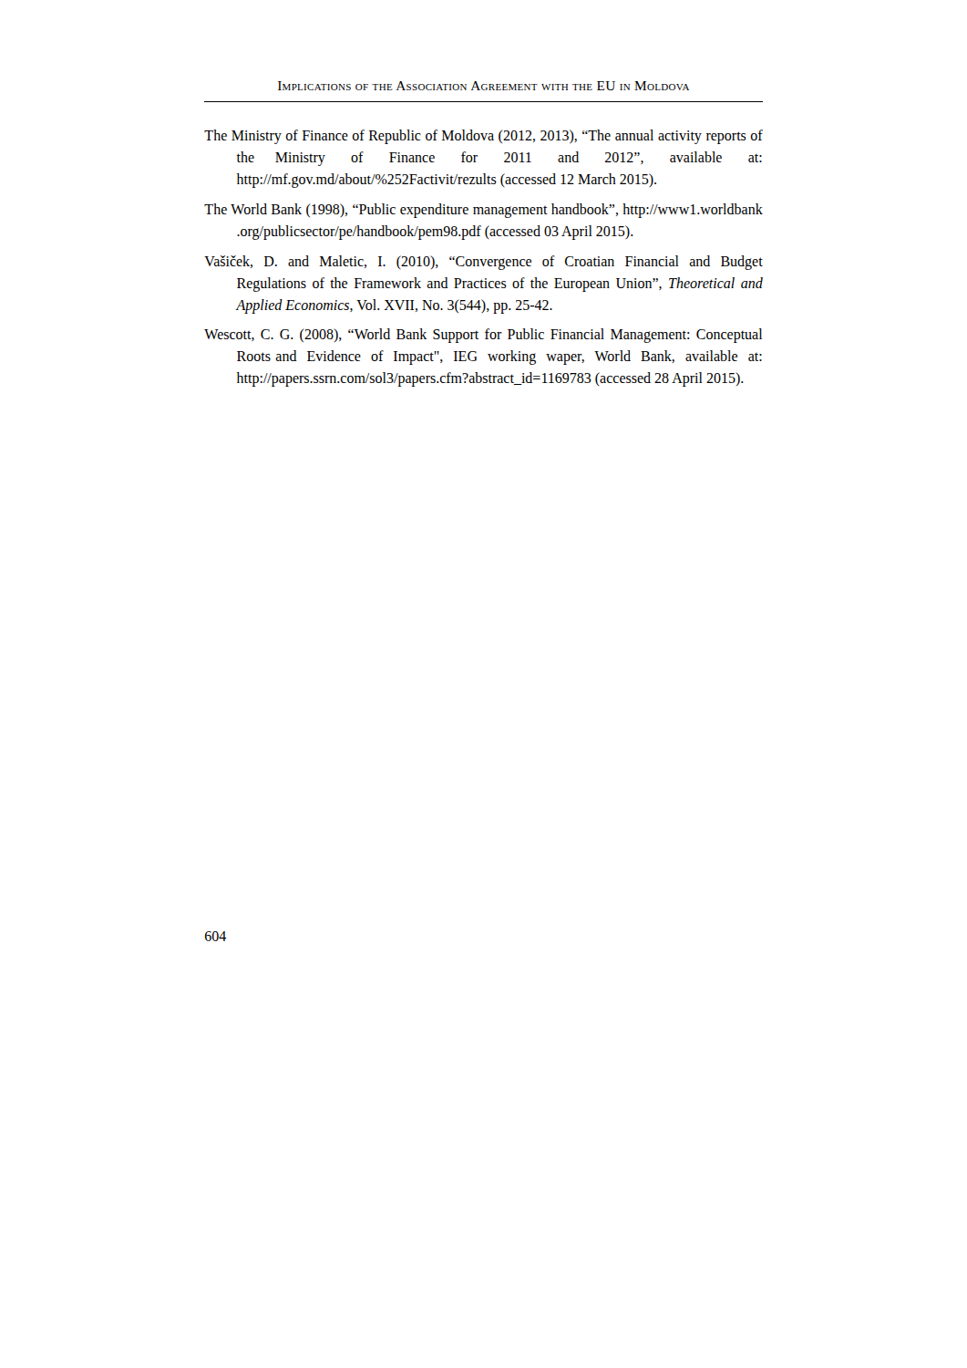Implications of the Association Agreement with the EU in Moldova
The Ministry of Finance of Republic of Moldova (2012, 2013), “The annual activity reports of the Ministry of Finance for 2011 and 2012”, available at: http://mf.gov.md/about/%252Factivit/rezults (accessed 12 March 2015).
The World Bank (1998), “Public expenditure management handbook”, http://www1.worldbank .org/publicsector/pe/handbook/pem98.pdf (accessed 03 April 2015).
Vašiček, D. and Maletic, I. (2010), “Convergence of Croatian Financial and Budget Regulations of the Framework and Practices of the European Union”, Theoretical and Applied Economics, Vol. XVII, No. 3(544), pp. 25-42.
Wescott, C. G. (2008), “World Bank Support for Public Financial Management: Conceptual Roots and Evidence of Impact", IEG working waper, World Bank, available at: http://papers.ssrn.com/sol3/papers.cfm?abstract_id=1169783 (accessed 28 April 2015).
604